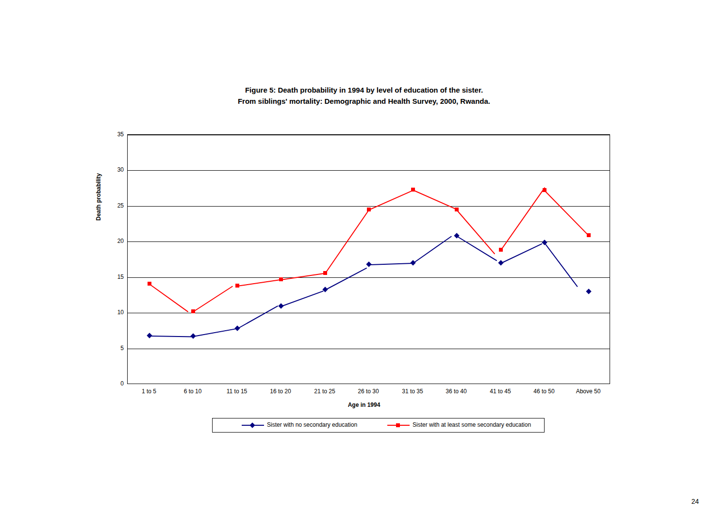Figure 5: Death probability in 1994 by level of education of the sister.
From siblings' mortality: Demographic and Health Survey, 2000, Rwanda.
35
30
25
20
15
10
5
0
Death probability
1 to 5 6 to 10 11 to 15 16 to 20 21 to 25 26 to 30 31 to 35 36 to 40 41 to 45 46 to 50 Above 50
Age in 1994
Sister with no secondary education
Sister with at least some secondary education
24